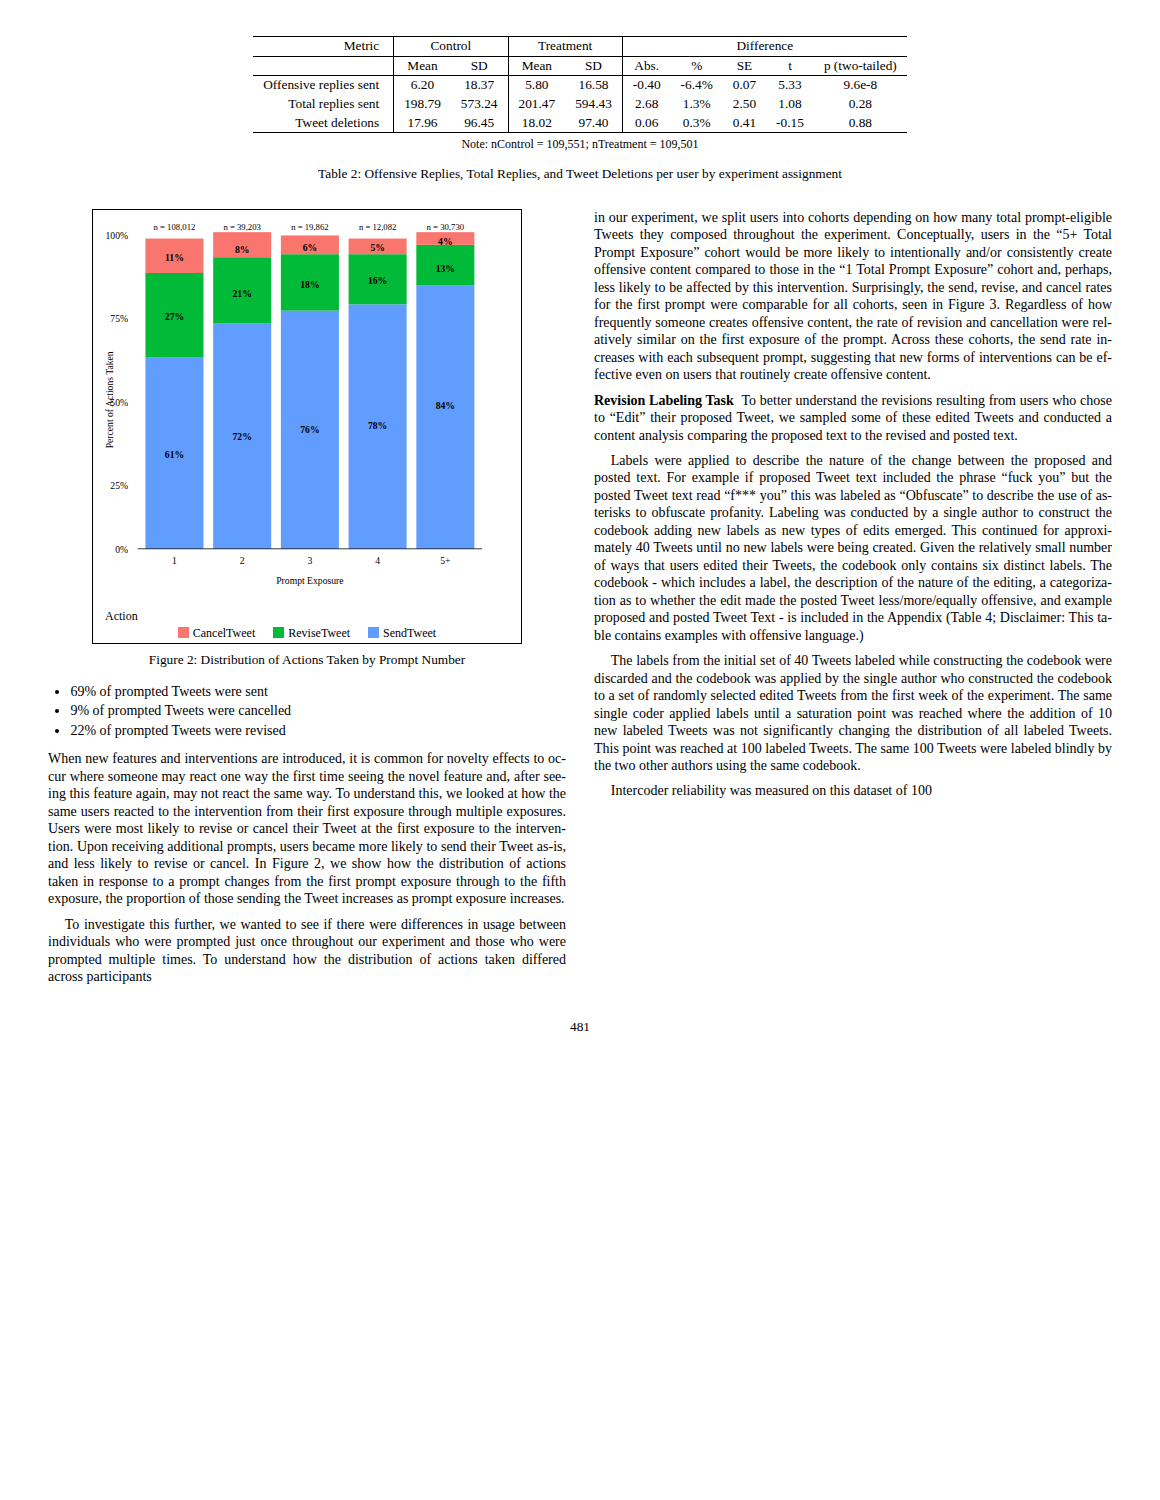| Metric | Control | Treatment | Difference |
| --- | --- | --- | --- |
| | Mean | SD | Mean | SD | Abs. | % | SE | t | p (two-tailed) |
| Offensive replies sent | 6.20 | 18.37 | 5.80 | 16.58 | -0.40 | -6.4% | 0.07 | 5.33 | 9.6e-8 |
| Total replies sent | 198.79 | 573.24 | 201.47 | 594.43 | 2.68 | 1.3% | 2.50 | 1.08 | 0.28 |
| Tweet deletions | 17.96 | 96.45 | 18.02 | 97.40 | 0.06 | 0.3% | 0.41 | -0.15 | 0.88 |
Note: nControl = 109,551; nTreatment = 109,501
Table 2: Offensive Replies, Total Replies, and Tweet Deletions per user by experiment assignment
100% 75% 50% 25% 0% Percent of Actions Taken n = 108,012 n = 39,203 n = 19,862 n = 12,082 n = 30,730 61% 27% 11% 72% 21% 8% 76% 18% 6% 78% 16% 5% 84% 13% 4% 1 2 3 4 5+ Prompt Exposure
Action
CancelTweet ReviseTweet SendTweet
Figure 2: Distribution of Actions Taken by Prompt Number
69% of prompted Tweets were sent
9% of prompted Tweets were cancelled
22% of prompted Tweets were revised
When new features and interventions are introduced, it is common for novelty effects to occur where someone may react one way the first time seeing the novel feature and, after seeing this feature again, may not react the same way. To understand this, we looked at how the same users reacted to the intervention from their first exposure through multiple exposures. Users were most likely to revise or cancel their Tweet at the first exposure to the intervention. Upon receiving additional prompts, users became more likely to send their Tweet as-is, and less likely to revise or cancel. In Figure 2, we show how the distribution of actions taken in response to a prompt changes from the first prompt exposure through to the fifth exposure, the proportion of those sending the Tweet increases as prompt exposure increases.
To investigate this further, we wanted to see if there were differences in usage between individuals who were prompted just once throughout our experiment and those who were prompted multiple times. To understand how the distribution of actions taken differed across participants
in our experiment, we split users into cohorts depending on how many total prompt-eligible Tweets they composed throughout the experiment. Conceptually, users in the “5+ Total Prompt Exposure” cohort would be more likely to intentionally and/or consistently create offensive content compared to those in the “1 Total Prompt Exposure” cohort and, perhaps, less likely to be affected by this intervention. Surprisingly, the send, revise, and cancel rates for the first prompt were comparable for all cohorts, seen in Figure 3. Regardless of how frequently someone creates offensive content, the rate of revision and cancellation were relatively similar on the first exposure of the prompt. Across these cohorts, the send rate increases with each subsequent prompt, suggesting that new forms of interventions can be effective even on users that routinely create offensive content.
Revision Labeling Task
To better understand the revisions resulting from users who chose to “Edit” their proposed Tweet, we sampled some of these edited Tweets and conducted a content analysis comparing the proposed text to the revised and posted text.
Labels were applied to describe the nature of the change between the proposed and posted text. For example if proposed Tweet text included the phrase “fuck you” but the posted Tweet text read “f*** you” this was labeled as “Obfuscate” to describe the use of asterisks to obfuscate profanity. Labeling was conducted by a single author to construct the codebook adding new labels as new types of edits emerged. This continued for approximately 40 Tweets until no new labels were being created. Given the relatively small number of ways that users edited their Tweets, the codebook only contains six distinct labels. The codebook - which includes a label, the description of the nature of the editing, a categorization as to whether the edit made the posted Tweet less/more/equally offensive, and example proposed and posted Tweet Text - is included in the Appendix (Table 4; Disclaimer: This table contains examples with offensive language.)
The labels from the initial set of 40 Tweets labeled while constructing the codebook were discarded and the codebook was applied by the single author who constructed the codebook to a set of randomly selected edited Tweets from the first week of the experiment. The same single coder applied labels until a saturation point was reached where the addition of 10 new labeled Tweets was not significantly changing the distribution of all labeled Tweets. This point was reached at 100 labeled Tweets. The same 100 Tweets were labeled blindly by the two other authors using the same codebook.
Intercoder reliability was measured on this dataset of 100
481